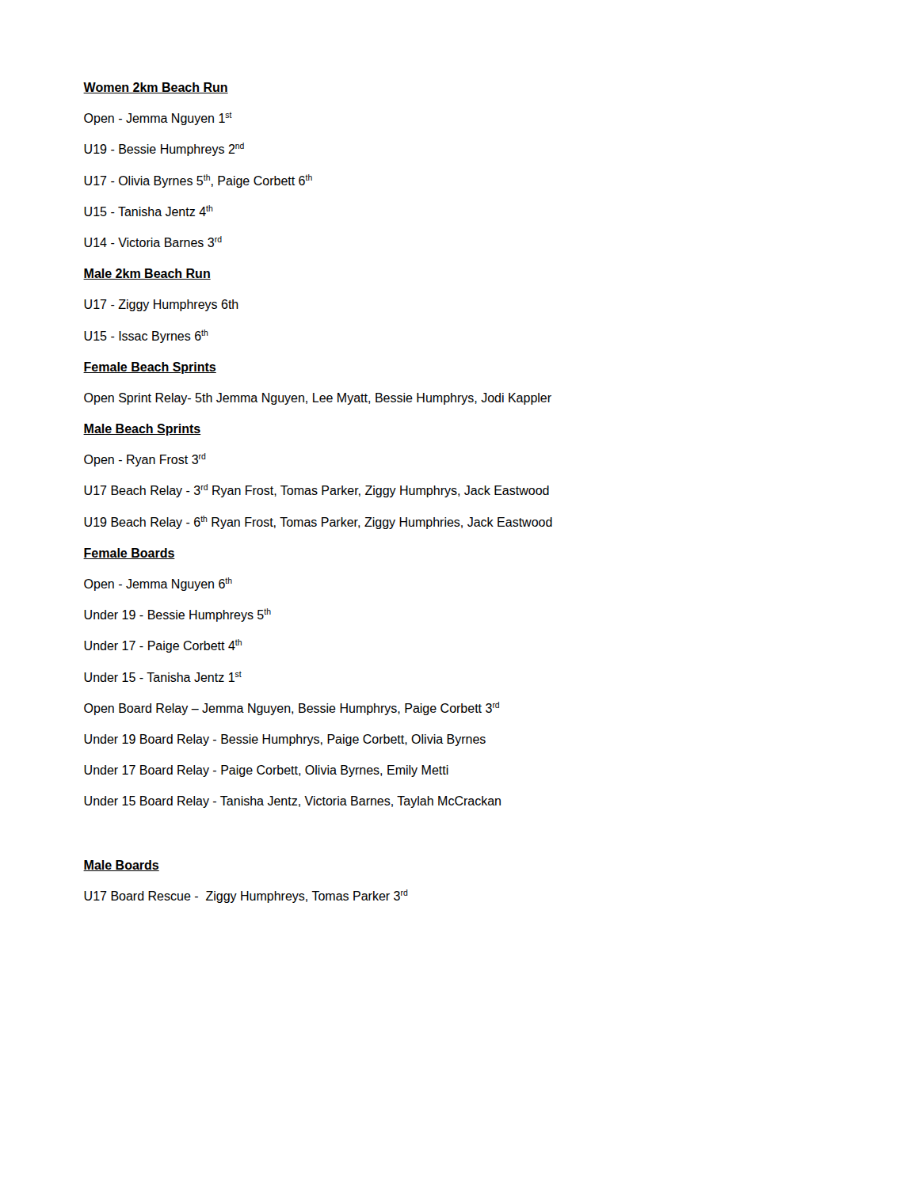Women 2km Beach Run
Open - Jemma Nguyen 1st
U19 - Bessie Humphreys 2nd
U17 - Olivia Byrnes 5th, Paige Corbett 6th
U15 - Tanisha Jentz 4th
U14 - Victoria Barnes 3rd
Male 2km Beach Run
U17 - Ziggy Humphreys 6th
U15 - Issac Byrnes 6th
Female Beach Sprints
Open Sprint Relay- 5th Jemma Nguyen, Lee Myatt, Bessie Humphrys, Jodi Kappler
Male Beach Sprints
Open - Ryan Frost 3rd
U17 Beach Relay - 3rd Ryan Frost, Tomas Parker, Ziggy Humphrys, Jack Eastwood
U19 Beach Relay - 6th Ryan Frost, Tomas Parker, Ziggy Humphries, Jack Eastwood
Female Boards
Open - Jemma Nguyen 6th
Under 19 - Bessie Humphreys 5th
Under 17 - Paige Corbett 4th
Under 15 - Tanisha Jentz 1st
Open Board Relay – Jemma Nguyen, Bessie Humphrys, Paige Corbett 3rd
Under 19 Board Relay - Bessie Humphrys, Paige Corbett, Olivia Byrnes
Under 17 Board Relay - Paige Corbett, Olivia Byrnes, Emily Metti
Under 15 Board Relay - Tanisha Jentz, Victoria Barnes, Taylah McCrackan
Male Boards
U17 Board Rescue - Ziggy Humphreys, Tomas Parker 3rd